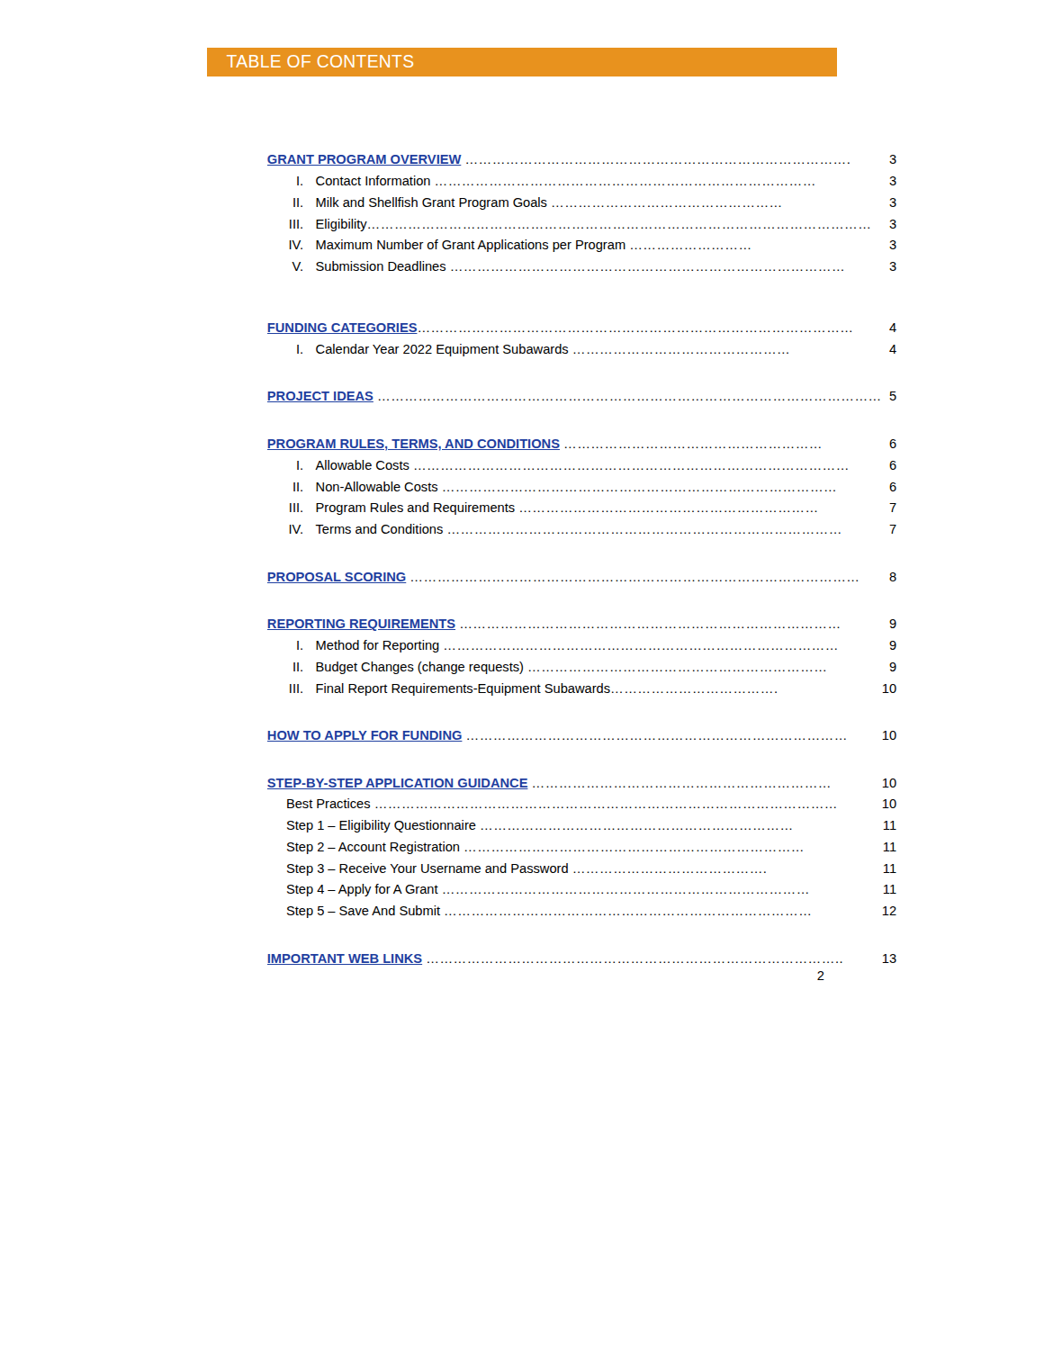TABLE OF CONTENTS
| GRANT PROGRAM OVERVIEW …………………………………………………………………………. | 3 |
| I. Contact Information ………………………………………………………………………… | 3 |
| II. Milk and Shellfish Grant Program Goals …………………………………………… | 3 |
| III. Eligibility ………………………………………………………………………………………………… | 3 |
| IV. Maximum Number of Grant Applications per Program ……………………… | 3 |
| V. Submission Deadlines …………………………………………………………………………… | 3 |
| FUNDING CATEGORIES …………………………………………………………………………………… | 4 |
| I. Calendar Year 2022 Equipment Subawards ………………………………………… | 4 |
| PROJECT IDEAS ………………………………………………………………………………………………… | 5 |
| PROGRAM RULES, TERMS, AND CONDITIONS ………………………………………………… | 6 |
| I. Allowable Costs …………………………………………………………………………………… | 6 |
| II. Non-Allowable Costs …………………………………………………………………………… | 6 |
| III. Program Rules and Requirements ………………………………………………………… | 7 |
| IV. Terms and Conditions …………………………………………………………………………… | 7 |
| PROPOSAL SCORING ……………………………………………………………………………………… | 8 |
| REPORTING REQUIREMENTS ………………………………………………………………………… | 9 |
| I. Method for Reporting …………………………………………………………………………… | 9 |
| II. Budget Changes (change requests) ………………………………………………………… | 9 |
| III. Final Report Requirements-Equipment Subawards ………………………………. | 10 |
| HOW TO APPLY FOR FUNDING ………………………………………………………………………… | 10 |
| STEP-BY-STEP APPLICATION GUIDANCE ………………………………………………………… | 10 |
| Best Practices ………………………………………………………………………………………… | 10 |
| Step 1 – Eligibility Questionnaire …………………………………………………………… | 11 |
| Step 2 – Account Registration ………………………………………………………………… | 11 |
| Step 3 – Receive Your Username and Password ……………………………………. | 11 |
| Step 4 – Apply for A Grant ……………………………………………………………………… | 11 |
| Step 5 – Save And Submit ……………………………………………………………………… | 12 |
| IMPORTANT WEB LINKS ……………………………………………………………………………….. | 13 |
2